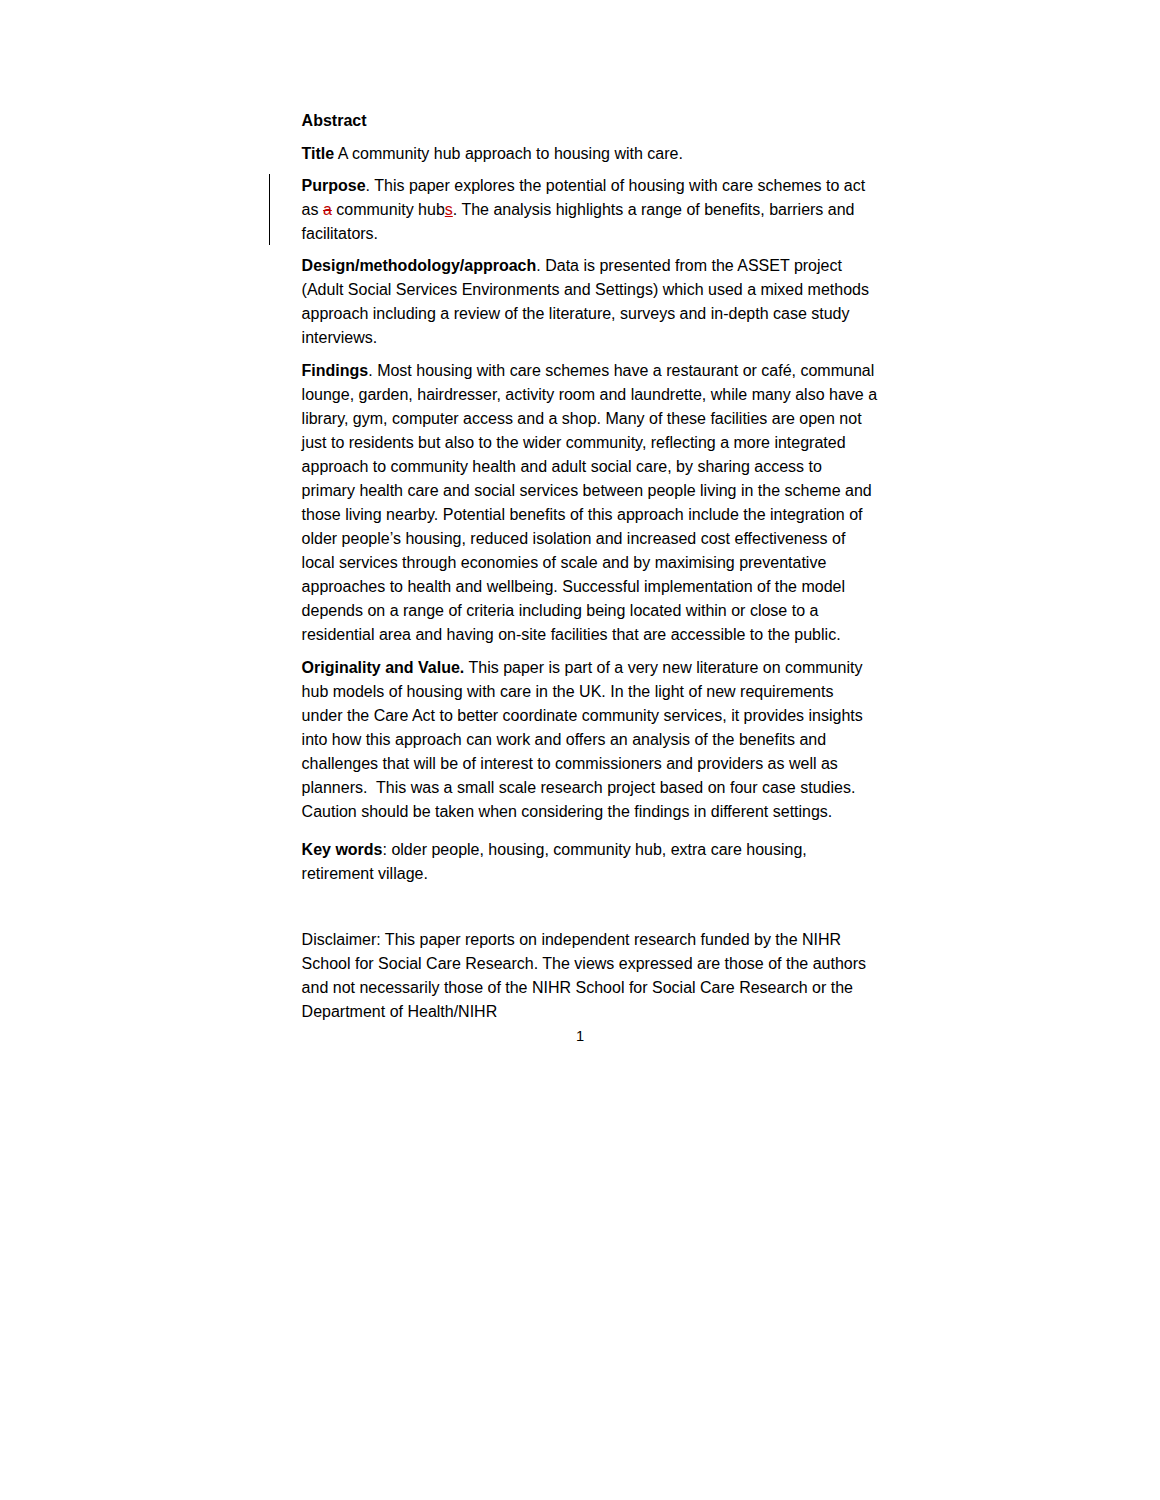Abstract
Title A community hub approach to housing with care.
Purpose. This paper explores the potential of housing with care schemes to act as a community hubs. The analysis highlights a range of benefits, barriers and facilitators.
Design/methodology/approach. Data is presented from the ASSET project (Adult Social Services Environments and Settings) which used a mixed methods approach including a review of the literature, surveys and in-depth case study interviews.
Findings. Most housing with care schemes have a restaurant or café, communal lounge, garden, hairdresser, activity room and laundrette, while many also have a library, gym, computer access and a shop. Many of these facilities are open not just to residents but also to the wider community, reflecting a more integrated approach to community health and adult social care, by sharing access to primary health care and social services between people living in the scheme and those living nearby. Potential benefits of this approach include the integration of older people’s housing, reduced isolation and increased cost effectiveness of local services through economies of scale and by maximising preventative approaches to health and wellbeing. Successful implementation of the model depends on a range of criteria including being located within or close to a residential area and having on-site facilities that are accessible to the public.
Originality and Value. This paper is part of a very new literature on community hub models of housing with care in the UK. In the light of new requirements under the Care Act to better coordinate community services, it provides insights into how this approach can work and offers an analysis of the benefits and challenges that will be of interest to commissioners and providers as well as planners. This was a small scale research project based on four case studies. Caution should be taken when considering the findings in different settings.
Key words: older people, housing, community hub, extra care housing, retirement village.
Disclaimer: This paper reports on independent research funded by the NIHR School for Social Care Research. The views expressed are those of the authors and not necessarily those of the NIHR School for Social Care Research or the Department of Health/NIHR
1